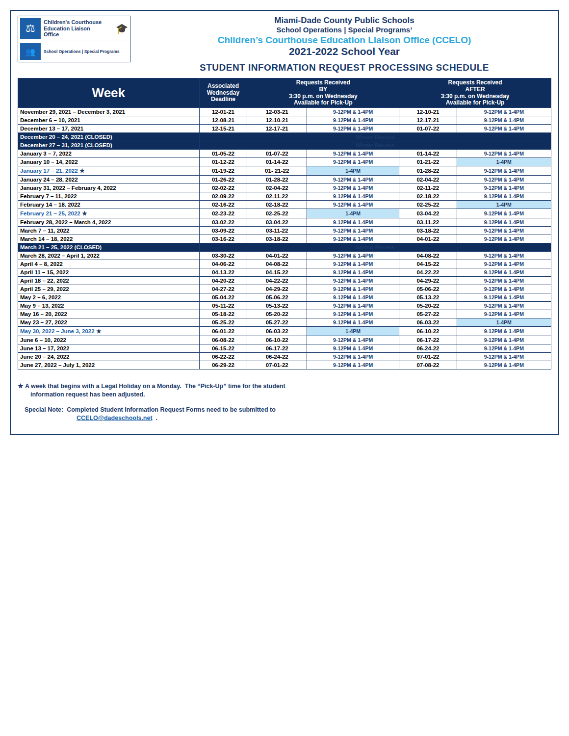⚖
Children's Courthouse
Education Liaison
Office
🎓
👥
School Operations | Special Programs
Miami-Dade County Public Schools
School Operations | Special Programs’
Children’s Courthouse Education Liaison Office (CCELO)
2021-2022 School Year
STUDENT INFORMATION REQUEST PROCESSING SCHEDULE
| Week | Associated Wednesday Deadline | Requests Received BY 3:30 p.m. on Wednesday Available for Pick-Up | Requests Received AFTER 3:30 p.m. on Wednesday Available for Pick-Up |
| --- | --- | --- | --- |
| November 29, 2021 – December 3, 2021 | 12-01-21 | 12-03-21 | 9-12PM & 1-4PM | 12-10-21 | 9-12PM & 1-4PM |
| December 6 – 10, 2021 | 12-08-21 | 12-10-21 | 9-12PM & 1-4PM | 12-17-21 | 9-12PM & 1-4PM |
| December 13 – 17, 2021 | 12-15-21 | 12-17-21 | 9-12PM & 1-4PM | 01-07-22 | 9-12PM & 1-4PM |
| December 20 – 24, 2021 (CLOSED) | Winter Recess |
| December 27 – 31, 2021 (CLOSED) | Winter Recess |
| January 3 – 7, 2022 | 01-05-22 | 01-07-22 | 9-12PM & 1-4PM | 01-14-22 | 9-12PM & 1-4PM |
| January 10 – 14, 2022 | 01-12-22 | 01-14-22 | 9-12PM & 1-4PM | 01-21-22 | 1-4PM |
| January 17 – 21, 2022 ★ | 01-19-22 | 01- 21-22 | 1-4PM | 01-28-22 | 9-12PM & 1-4PM |
| January 24 – 28, 2022 | 01-26-22 | 01-28-22 | 9-12PM & 1-4PM | 02-04-22 | 9-12PM & 1-4PM |
| January 31, 2022 – February 4, 2022 | 02-02-22 | 02-04-22 | 9-12PM & 1-4PM | 02-11-22 | 9-12PM & 1-4PM |
| February 7 – 11, 2022 | 02-09-22 | 02-11-22 | 9-12PM & 1-4PM | 02-18-22 | 9-12PM & 1-4PM |
| February 14 – 18. 2022 | 02-16-22 | 02-18-22 | 9-12PM & 1-4PM | 02-25-22 | 1-4PM |
| February 21 – 25, 2022 ★ | 02-23-22 | 02-25-22 | 1-4PM | 03-04-22 | 9-12PM & 1-4PM |
| February 28, 2022 – March 4, 2022 | 03-02-22 | 03-04-22 | 9-12PM & 1-4PM | 03-11-22 | 9-12PM & 1-4PM |
| March 7 – 11, 2022 | 03-09-22 | 03-11-22 | 9-12PM & 1-4PM | 03-18-22 | 9-12PM & 1-4PM |
| March 14 – 18, 2022 | 03-16-22 | 03-18-22 | 9-12PM & 1-4PM | 04-01-22 | 9-12PM & 1-4PM |
| March 21 – 25, 2022 (CLOSED) | Spring Recess |
| March 28, 2022 – April 1, 2022 | 03-30-22 | 04-01-22 | 9-12PM & 1-4PM | 04-08-22 | 9-12PM & 1-4PM |
| April 4 – 8, 2022 | 04-06-22 | 04-08-22 | 9-12PM & 1-4PM | 04-15-22 | 9-12PM & 1-4PM |
| April 11 – 15, 2022 | 04-13-22 | 04-15-22 | 9-12PM & 1-4PM | 04-22-22 | 9-12PM & 1-4PM |
| April 18 – 22, 2022 | 04-20-22 | 04-22-22 | 9-12PM & 1-4PM | 04-29-22 | 9-12PM & 1-4PM |
| April 25 – 29, 2022 | 04-27-22 | 04-29-22 | 9-12PM & 1-4PM | 05-06-22 | 9-12PM & 1-4PM |
| May 2 – 6, 2022 | 05-04-22 | 05-06-22 | 9-12PM & 1-4PM | 05-13-22 | 9-12PM & 1-4PM |
| May 9 – 13, 2022 | 05-11-22 | 05-13-22 | 9-12PM & 1-4PM | 05-20-22 | 9-12PM & 1-4PM |
| May 16 – 20, 2022 | 05-18-22 | 05-20-22 | 9-12PM & 1-4PM | 05-27-22 | 9-12PM & 1-4PM |
| May 23 – 27, 2022 | 05-25-22 | 05-27-22 | 9-12PM & 1-4PM | 06-03-22 | 1-4PM |
| May 30, 2022 – June 3, 2022 ★ | 06-01-22 | 06-03-22 | 1-4PM | 06-10-22 | 9-12PM & 1-4PM |
| June 6 – 10, 2022 | 06-08-22 | 06-10-22 | 9-12PM & 1-4PM | 06-17-22 | 9-12PM & 1-4PM |
| June 13 – 17, 2022 | 06-15-22 | 06-17-22 | 9-12PM & 1-4PM | 06-24-22 | 9-12PM & 1-4PM |
| June 20 – 24, 2022 | 06-22-22 | 06-24-22 | 9-12PM & 1-4PM | 07-01-22 | 9-12PM & 1-4PM |
| June 27, 2022 – July 1, 2022 | 06-29-22 | 07-01-22 | 9-12PM & 1-4PM | 07-08-22 | 9-12PM & 1-4PM |
★ A week that begins with a Legal Holiday on a Monday. The “Pick-Up” time for the student
information request has been adjusted.
Special Note: Completed Student Information Request Forms need to be submitted to
CCELO@dadeschools.net .